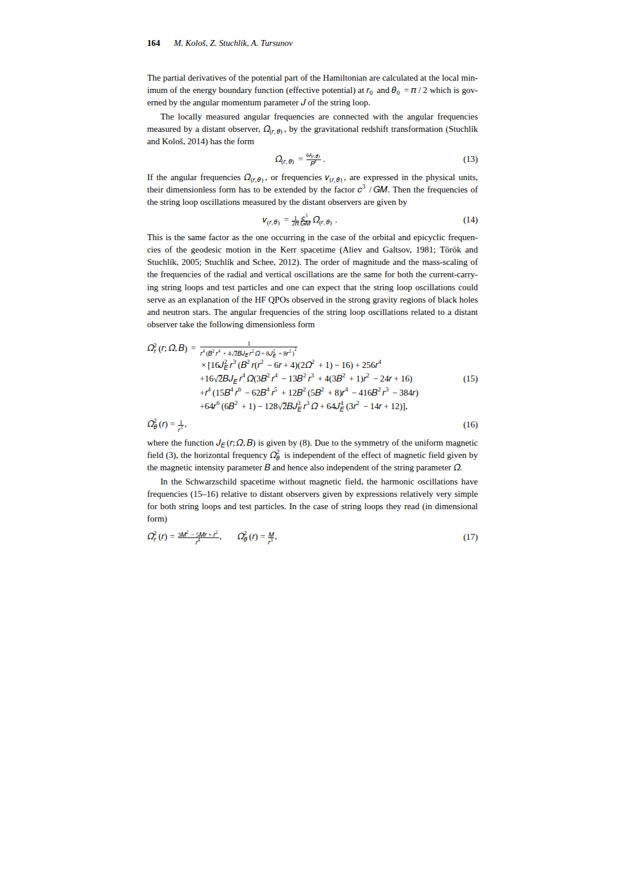164 M. Kološ, Z. Stuchlík, A. Tursunov
The partial derivatives of the potential part of the Hamiltonian are calculated at the local minimum of the energy boundary function (effective potential) at r0 and θ0=π/2 which is governed by the angular momentum parameter J of the string loop.
The locally measured angular frequencies are connected with the angular frequencies measured by a distant observer, Ω(r,θ), by the gravitational redshift transformation (Stuchlík and Kološ, 2014) has the form
Ω(r,θ) = ω(r,θ) Pt .
(13)
If the angular frequencies Ω(r,θ), or frequencies ν(r,θ), are expressed in the physical units, their dimensionless form has to be extended by the factor c3/GM. Then the frequencies of the string loop oscillations measured by the distant observers are given by
ν(r,θ) = 12π c3GM Ω(r,θ) .
(14)
This is the same factor as the one occurring in the case of the orbital and epicyclic frequencies of the geodesic motion in the Kerr spacetime (Aliev and Galtsov, 1981; Török and Stuchlík, 2005; Stuchlík and Schee, 2012). The order of magnitude and the mass-scaling of the frequencies of the radial and vertical oscillations are the same for both the current-carrying string loops and test particles and one can expect that the string loop oscillations could serve as an explanation of the HF QPOs observed in the strong gravity regions of black holes and neutron stars. The angular frequencies of the string loop oscillations related to a distant observer take the following dimensionless form
| Ω r 2 ( r ; Ω , B ) | = | 1 r 4 ( B 2 r 4 + 4 2 B J E r 2 Ω + 8 J E 2 + 8 r 2 ) 2 | |
| | | × [ 16 J E 2 r 3 ( B 2 r ( r 2 − 6 r + 4 ) ( 2 Ω 2 + 1 ) − 16 ) + 256 r 4 | |
| | | + 16 2 B J E r 4 Ω ( 3 B 2 r 4 − 13 B 2 r 3 + 4 ( 3 B 2 + 1 ) r 2 − 24 r + 16 ) | (15) |
| | | + r 4 ( 15 B 4 r 6 − 62 B 4 r 5 + 12 B 2 ( 5 B 2 + 8 ) r 4 − 416 B 2 r 3 − 384 r ) | |
| | | + 64 r 6 ( 6 B 2 + 1 ) − 128 2 B J E 3 r 3 Ω + 64 J E 4 ( 3 r 2 − 14 r + 12 ) ] , | |
Ωθ2 (r) = 1r3 ,
(16)
where the function JE(r;Ω,B) is given by (8). Due to the symmetry of the uniform magnetic field (3), the horizontal frequency Ωθ2 is independent of the effect of magnetic field given by the magnetic intensity parameter B and hence also independent of the string parameter Ω.
In the Schwarzschild spacetime without magnetic field, the harmonic oscillations have frequencies (15–16) relative to distant observers given by expressions relatively very simple for both string loops and test particles. In the case of string loops they read (in dimensional form)
Ωr2(r) = 3M2−5Mr+r2 r4 , Ωθ2(r) = Mr3 ,
(17)